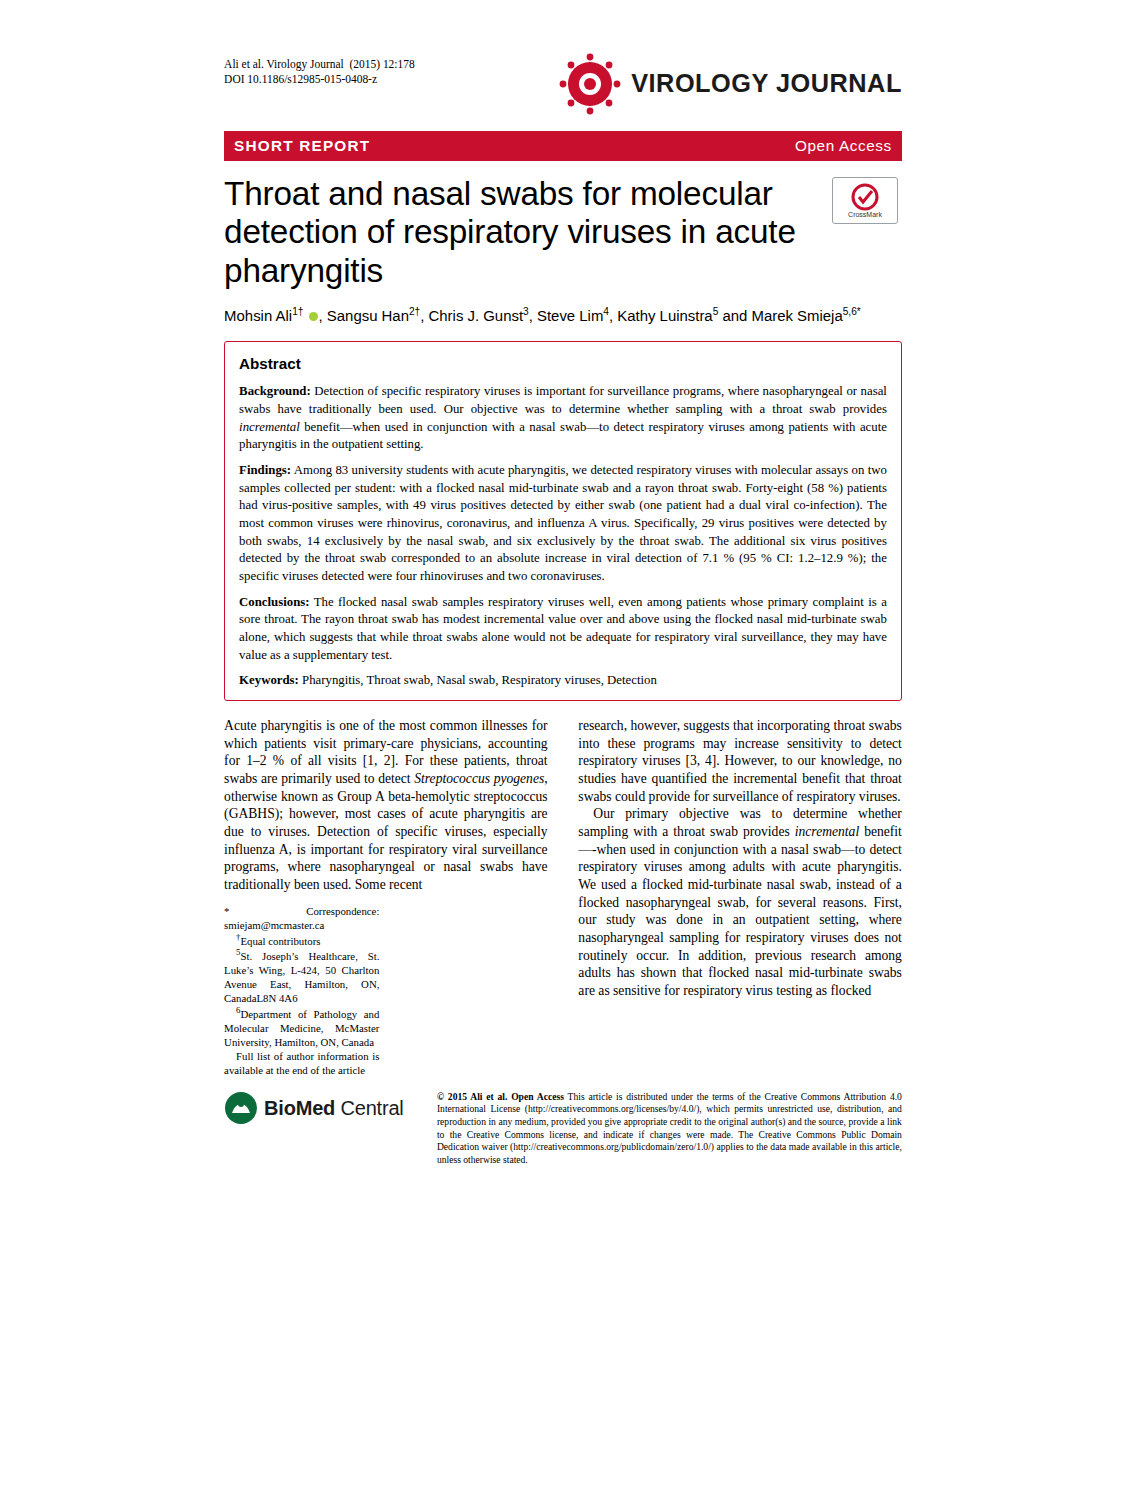Ali et al. Virology Journal (2015) 12:178
DOI 10.1186/s12985-015-0408-z
VIROLOGY JOURNAL
SHORT REPORT
Open Access
Throat and nasal swabs for molecular detection of respiratory viruses in acute pharyngitis
CrossMark
Mohsin Ali1† , Sangsu Han2†, Chris J. Gunst3, Steve Lim4, Kathy Luinstra5 and Marek Smieja5,6*
Abstract
Background: Detection of specific respiratory viruses is important for surveillance programs, where nasopharyngeal or nasal swabs have traditionally been used. Our objective was to determine whether sampling with a throat swab provides incremental benefit—when used in conjunction with a nasal swab—to detect respiratory viruses among patients with acute pharyngitis in the outpatient setting.
Findings: Among 83 university students with acute pharyngitis, we detected respiratory viruses with molecular assays on two samples collected per student: with a flocked nasal mid-turbinate swab and a rayon throat swab. Forty-eight (58 %) patients had virus-positive samples, with 49 virus positives detected by either swab (one patient had a dual viral co-infection). The most common viruses were rhinovirus, coronavirus, and influenza A virus. Specifically, 29 virus positives were detected by both swabs, 14 exclusively by the nasal swab, and six exclusively by the throat swab. The additional six virus positives detected by the throat swab corresponded to an absolute increase in viral detection of 7.1 % (95 % CI: 1.2–12.9 %); the specific viruses detected were four rhinoviruses and two coronaviruses.
Conclusions: The flocked nasal swab samples respiratory viruses well, even among patients whose primary complaint is a sore throat. The rayon throat swab has modest incremental value over and above using the flocked nasal mid-turbinate swab alone, which suggests that while throat swabs alone would not be adequate for respiratory viral surveillance, they may have value as a supplementary test.
Keywords: Pharyngitis, Throat swab, Nasal swab, Respiratory viruses, Detection
Acute pharyngitis is one of the most common illnesses for which patients visit primary-care physicians, accounting for 1–2 % of all visits [1, 2]. For these patients, throat swabs are primarily used to detect Streptococcus pyogenes, otherwise known as Group A beta-hemolytic streptococcus (GABHS); however, most cases of acute pharyngitis are due to viruses. Detection of specific viruses, especially influenza A, is important for respiratory viral surveillance programs, where nasopharyngeal or nasal swabs have traditionally been used. Some recent
* Correspondence: smiejam@mcmaster.ca
†Equal contributors
5 St. Joseph’s Healthcare, St. Luke’s Wing, L-424, 50 Charlton Avenue East, Hamilton, ON, CanadaL8N 4A6
6 Department of Pathology and Molecular Medicine, McMaster University, Hamilton, ON, Canada
Full list of author information is available at the end of the article
research, however, suggests that incorporating throat swabs into these programs may increase sensitivity to detect respiratory viruses [3, 4]. However, to our knowledge, no studies have quantified the incremental benefit that throat swabs could provide for surveillance of respiratory viruses.
Our primary objective was to determine whether sampling with a throat swab provides incremental benefit—-when used in conjunction with a nasal swab—to detect respiratory viruses among adults with acute pharyngitis. We used a flocked mid-turbinate nasal swab, instead of a flocked nasopharyngeal swab, for several reasons. First, our study was done in an outpatient setting, where nasopharyngeal sampling for respiratory viruses does not routinely occur. In addition, previous research among adults has shown that flocked nasal mid-turbinate swabs are as sensitive for respiratory virus testing as flocked
BioMed Central
© 2015 Ali et al. Open Access This article is distributed under the terms of the Creative Commons Attribution 4.0 International License (http://creativecommons.org/licenses/by/4.0/), which permits unrestricted use, distribution, and reproduction in any medium, provided you give appropriate credit to the original author(s) and the source, provide a link to the Creative Commons license, and indicate if changes were made. The Creative Commons Public Domain Dedication waiver (http://creativecommons.org/publicdomain/zero/1.0/) applies to the data made available in this article, unless otherwise stated.